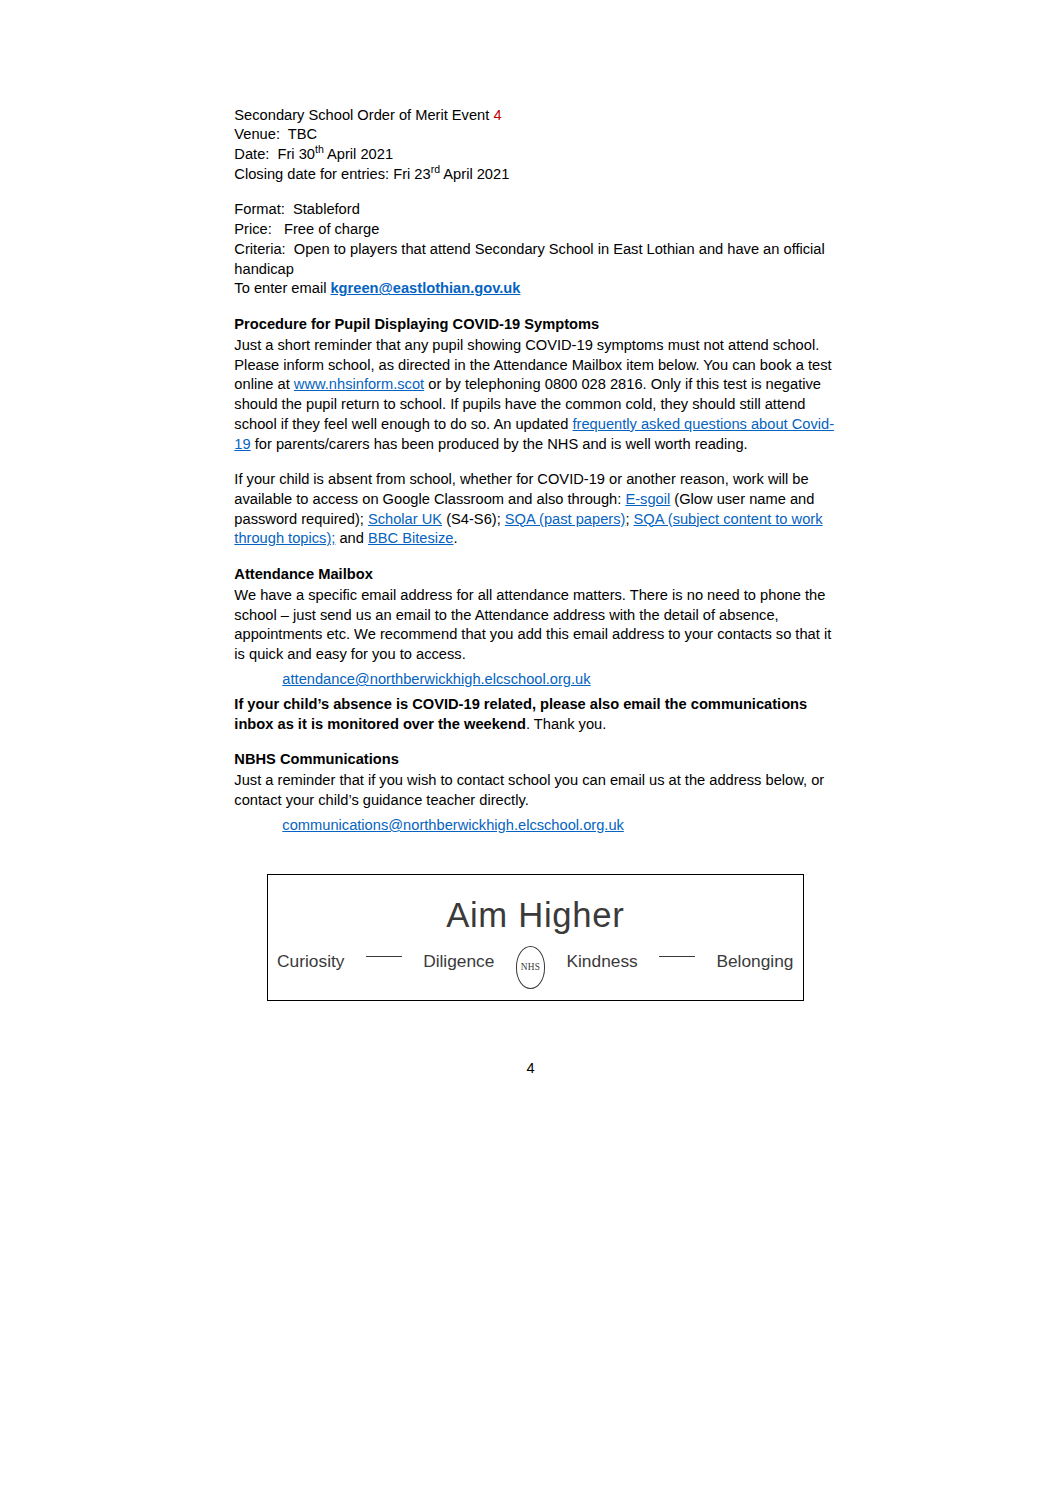Secondary School Order of Merit Event 4
Venue: TBC
Date: Fri 30th April 2021
Closing date for entries: Fri 23rd April 2021
Format: Stableford
Price: Free of charge
Criteria: Open to players that attend Secondary School in East Lothian and have an official handicap
To enter email kgreen@eastlothian.gov.uk
Procedure for Pupil Displaying COVID-19 Symptoms
Just a short reminder that any pupil showing COVID-19 symptoms must not attend school. Please inform school, as directed in the Attendance Mailbox item below. You can book a test online at www.nhsinform.scot or by telephoning 0800 028 2816. Only if this test is negative should the pupil return to school. If pupils have the common cold, they should still attend school if they feel well enough to do so. An updated frequently asked questions about Covid-19 for parents/carers has been produced by the NHS and is well worth reading.
If your child is absent from school, whether for COVID-19 or another reason, work will be available to access on Google Classroom and also through: E-sgoil (Glow user name and password required); Scholar UK (S4-S6); SQA (past papers); SQA (subject content to work through topics); and BBC Bitesize.
Attendance Mailbox
We have a specific email address for all attendance matters. There is no need to phone the school – just send us an email to the Attendance address with the detail of absence, appointments etc. We recommend that you add this email address to your contacts so that it is quick and easy for you to access.
attendance@northberwickhigh.elcschool.org.uk
If your child’s absence is COVID-19 related, please also email the communications inbox as it is monitored over the weekend. Thank you.
NBHS Communications
Just a reminder that if you wish to contact school you can email us at the address below, or contact your child’s guidance teacher directly.
communications@northberwickhigh.elcschool.org.uk
Aim Higher
Curiosity Diligence NHS Kindness Belonging
4